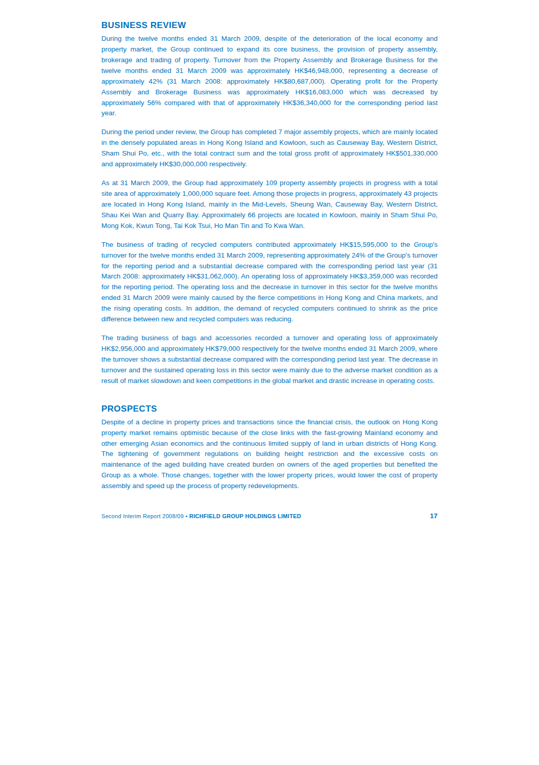BUSINESS REVIEW
During the twelve months ended 31 March 2009, despite of the deterioration of the local economy and property market, the Group continued to expand its core business, the provision of property assembly, brokerage and trading of property. Turnover from the Property Assembly and Brokerage Business for the twelve months ended 31 March 2009 was approximately HK$46,948,000, representing a decrease of approximately 42% (31 March 2008: approximately HK$80,687,000). Operating profit for the Property Assembly and Brokerage Business was approximately HK$16,083,000 which was decreased by approximately 56% compared with that of approximately HK$36,340,000 for the corresponding period last year.
During the period under review, the Group has completed 7 major assembly projects, which are mainly located in the densely populated areas in Hong Kong Island and Kowloon, such as Causeway Bay, Western District, Sham Shui Po, etc., with the total contract sum and the total gross profit of approximately HK$501,330,000 and approximately HK$30,000,000 respectively.
As at 31 March 2009, the Group had approximately 109 property assembly projects in progress with a total site area of approximately 1,000,000 square feet. Among those projects in progress, approximately 43 projects are located in Hong Kong Island, mainly in the Mid-Levels, Sheung Wan, Causeway Bay, Western District, Shau Kei Wan and Quarry Bay. Approximately 66 projects are located in Kowloon, mainly in Sham Shui Po, Mong Kok, Kwun Tong, Tai Kok Tsui, Ho Man Tin and To Kwa Wan.
The business of trading of recycled computers contributed approximately HK$15,595,000 to the Group's turnover for the twelve months ended 31 March 2009, representing approximately 24% of the Group's turnover for the reporting period and a substantial decrease compared with the corresponding period last year (31 March 2008: approximately HK$31,062,000). An operating loss of approximately HK$3,359,000 was recorded for the reporting period. The operating loss and the decrease in turnover in this sector for the twelve months ended 31 March 2009 were mainly caused by the fierce competitions in Hong Kong and China markets, and the rising operating costs. In addition, the demand of recycled computers continued to shrink as the price difference between new and recycled computers was reducing.
The trading business of bags and accessories recorded a turnover and operating loss of approximately HK$2,956,000 and approximately HK$79,000 respectively for the twelve months ended 31 March 2009, where the turnover shows a substantial decrease compared with the corresponding period last year. The decrease in turnover and the sustained operating loss in this sector were mainly due to the adverse market condition as a result of market slowdown and keen competitions in the global market and drastic increase in operating costs.
PROSPECTS
Despite of a decline in property prices and transactions since the financial crisis, the outlook on Hong Kong property market remains optimistic because of the close links with the fast-growing Mainland economy and other emerging Asian economics and the continuous limited supply of land in urban districts of Hong Kong. The tightening of government regulations on building height restriction and the excessive costs on maintenance of the aged building have created burden on owners of the aged properties but benefited the Group as a whole. Those changes, together with the lower property prices, would lower the cost of property assembly and speed up the process of property redevelopments.
Second Interim Report 2008/09 • RICHFIELD GROUP HOLDINGS LIMITED
17